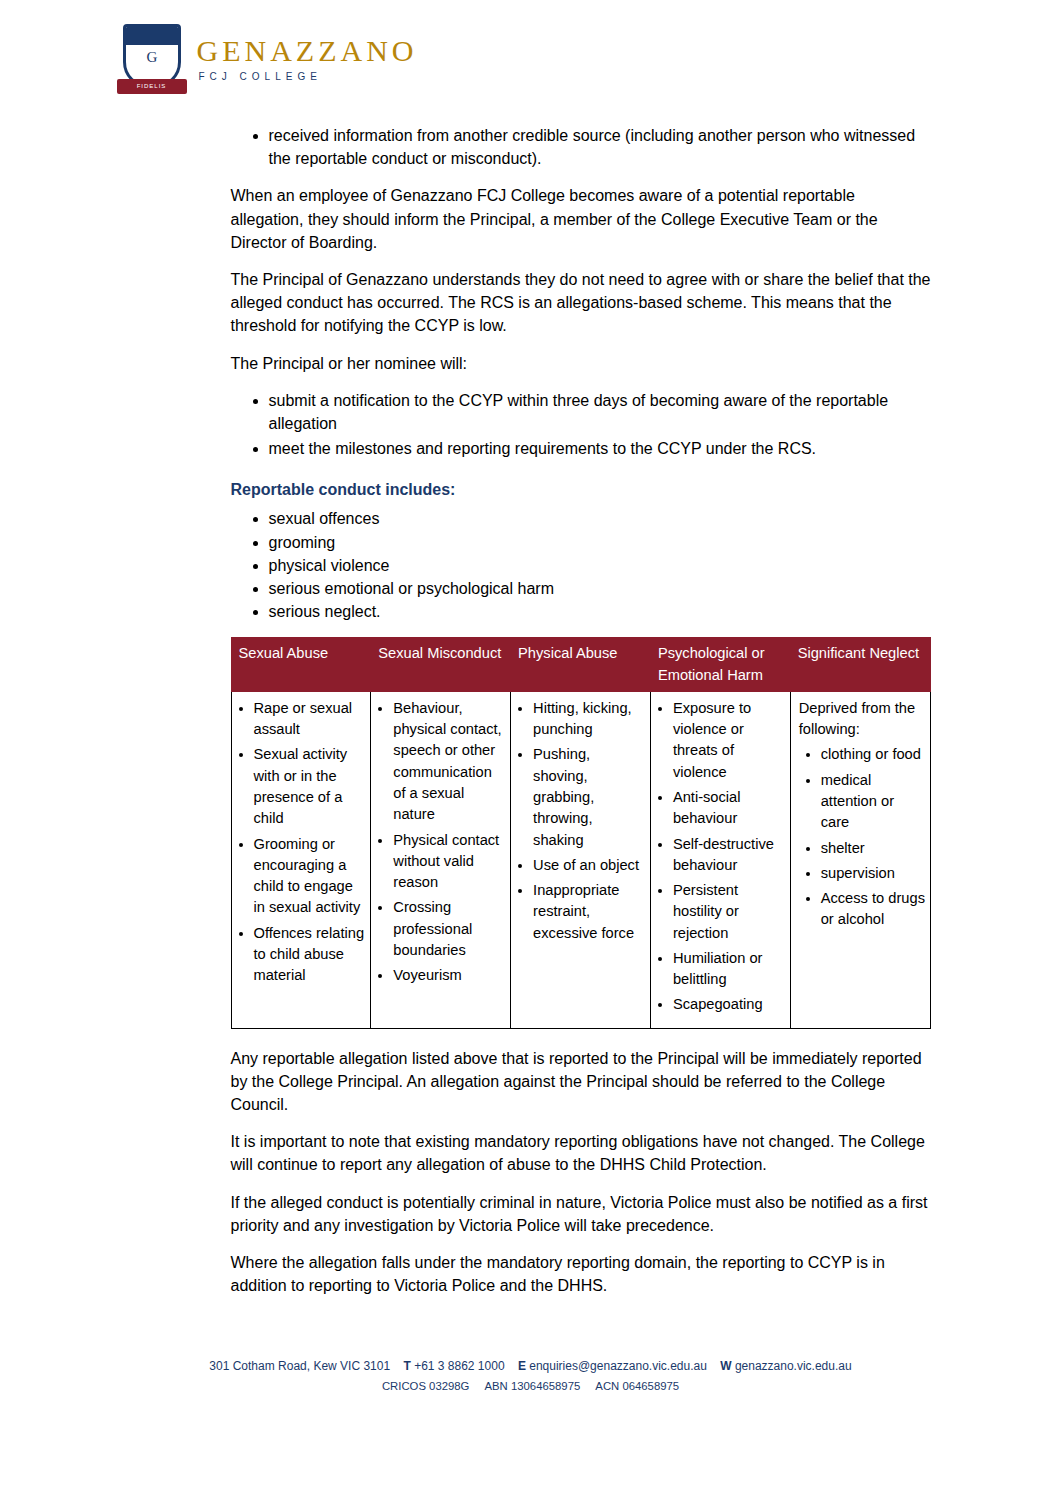G
FIDELIS
GENAZZANO
FCJ COLLEGE
received information from another credible source (including another person who witnessed the reportable conduct or misconduct).
When an employee of Genazzano FCJ College becomes aware of a potential reportable allegation, they should inform the Principal, a member of the College Executive Team or the Director of Boarding.
The Principal of Genazzano understands they do not need to agree with or share the belief that the alleged conduct has occurred. The RCS is an allegations-based scheme. This means that the threshold for notifying the CCYP is low.
The Principal or her nominee will:
submit a notification to the CCYP within three days of becoming aware of the reportable allegation
meet the milestones and reporting requirements to the CCYP under the RCS.
Reportable conduct includes:
sexual offences
grooming
physical violence
serious emotional or psychological harm
serious neglect.
| Sexual Abuse | Sexual Misconduct | Physical Abuse | Psychological or Emotional Harm | Significant Neglect |
| --- | --- | --- | --- | --- |
| Rape or sexual assault Sexual activity with or in the presence of a child Grooming or encouraging a child to engage in sexual activity Offences relating to child abuse material | Behaviour, physical contact, speech or other communication of a sexual nature Physical contact without valid reason Crossing professional boundaries Voyeurism | Hitting, kicking, punching Pushing, shoving, grabbing, throwing, shaking Use of an object Inappropriate restraint, excessive force | Exposure to violence or threats of violence Anti-social behaviour Self-destructive behaviour Persistent hostility or rejection Humiliation or belittling Scapegoating | Deprived from the following: clothing or food medical attention or care shelter supervision Access to drugs or alcohol |
Any reportable allegation listed above that is reported to the Principal will be immediately reported by the College Principal. An allegation against the Principal should be referred to the College Council.
It is important to note that existing mandatory reporting obligations have not changed. The College will continue to report any allegation of abuse to the DHHS Child Protection.
If the alleged conduct is potentially criminal in nature, Victoria Police must also be notified as a first priority and any investigation by Victoria Police will take precedence.
Where the allegation falls under the mandatory reporting domain, the reporting to CCYP is in addition to reporting to Victoria Police and the DHHS.
301 Cotham Road, Kew VIC 3101 T +61 3 8862 1000 E enquiries@genazzano.vic.edu.au W genazzano.vic.edu.au
CRICOS 03298G ABN 13064658975 ACN 064658975